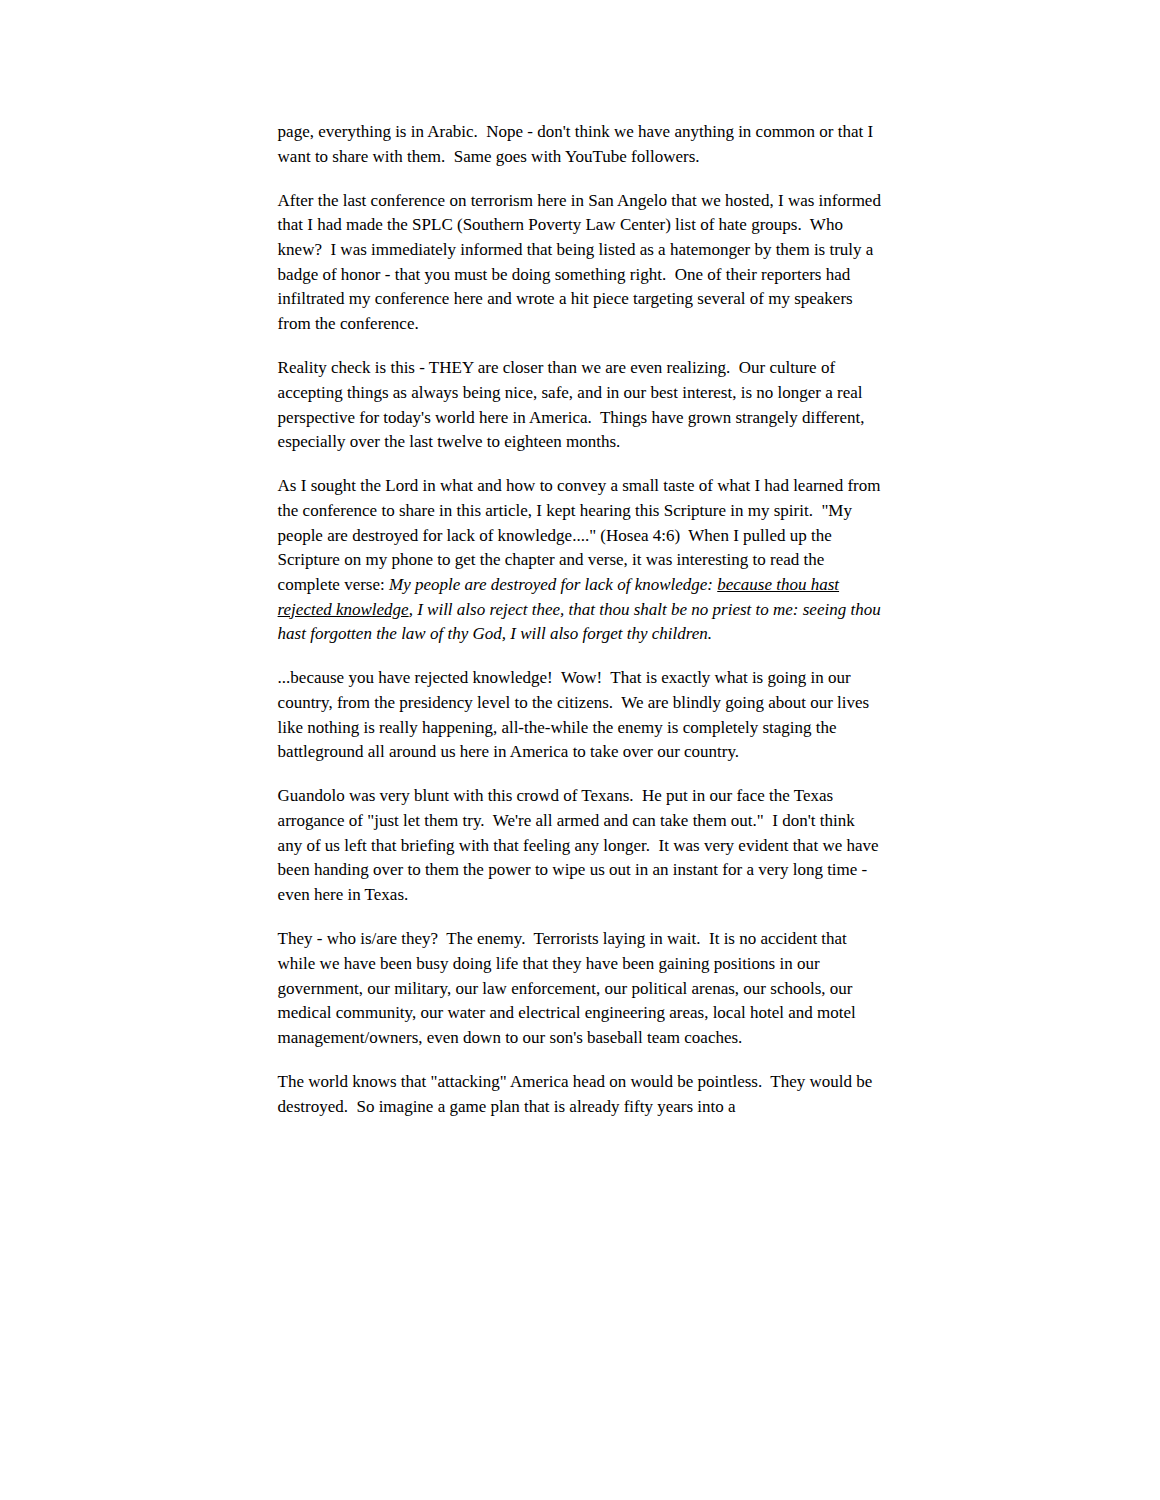page, everything is in Arabic. Nope - don't think we have anything in common or that I want to share with them. Same goes with YouTube followers.
After the last conference on terrorism here in San Angelo that we hosted, I was informed that I had made the SPLC (Southern Poverty Law Center) list of hate groups. Who knew? I was immediately informed that being listed as a hatemonger by them is truly a badge of honor - that you must be doing something right. One of their reporters had infiltrated my conference here and wrote a hit piece targeting several of my speakers from the conference.
Reality check is this - THEY are closer than we are even realizing. Our culture of accepting things as always being nice, safe, and in our best interest, is no longer a real perspective for today's world here in America. Things have grown strangely different, especially over the last twelve to eighteen months.
As I sought the Lord in what and how to convey a small taste of what I had learned from the conference to share in this article, I kept hearing this Scripture in my spirit. "My people are destroyed for lack of knowledge...." (Hosea 4:6) When I pulled up the Scripture on my phone to get the chapter and verse, it was interesting to read the complete verse: My people are destroyed for lack of knowledge: because thou hast rejected knowledge, I will also reject thee, that thou shalt be no priest to me: seeing thou hast forgotten the law of thy God, I will also forget thy children.
...because you have rejected knowledge! Wow! That is exactly what is going in our country, from the presidency level to the citizens. We are blindly going about our lives like nothing is really happening, all-the-while the enemy is completely staging the battleground all around us here in America to take over our country.
Guandolo was very blunt with this crowd of Texans. He put in our face the Texas arrogance of "just let them try. We're all armed and can take them out." I don't think any of us left that briefing with that feeling any longer. It was very evident that we have been handing over to them the power to wipe us out in an instant for a very long time - even here in Texas.
They - who is/are they? The enemy. Terrorists laying in wait. It is no accident that while we have been busy doing life that they have been gaining positions in our government, our military, our law enforcement, our political arenas, our schools, our medical community, our water and electrical engineering areas, local hotel and motel management/owners, even down to our son's baseball team coaches.
The world knows that "attacking" America head on would be pointless. They would be destroyed. So imagine a game plan that is already fifty years into a